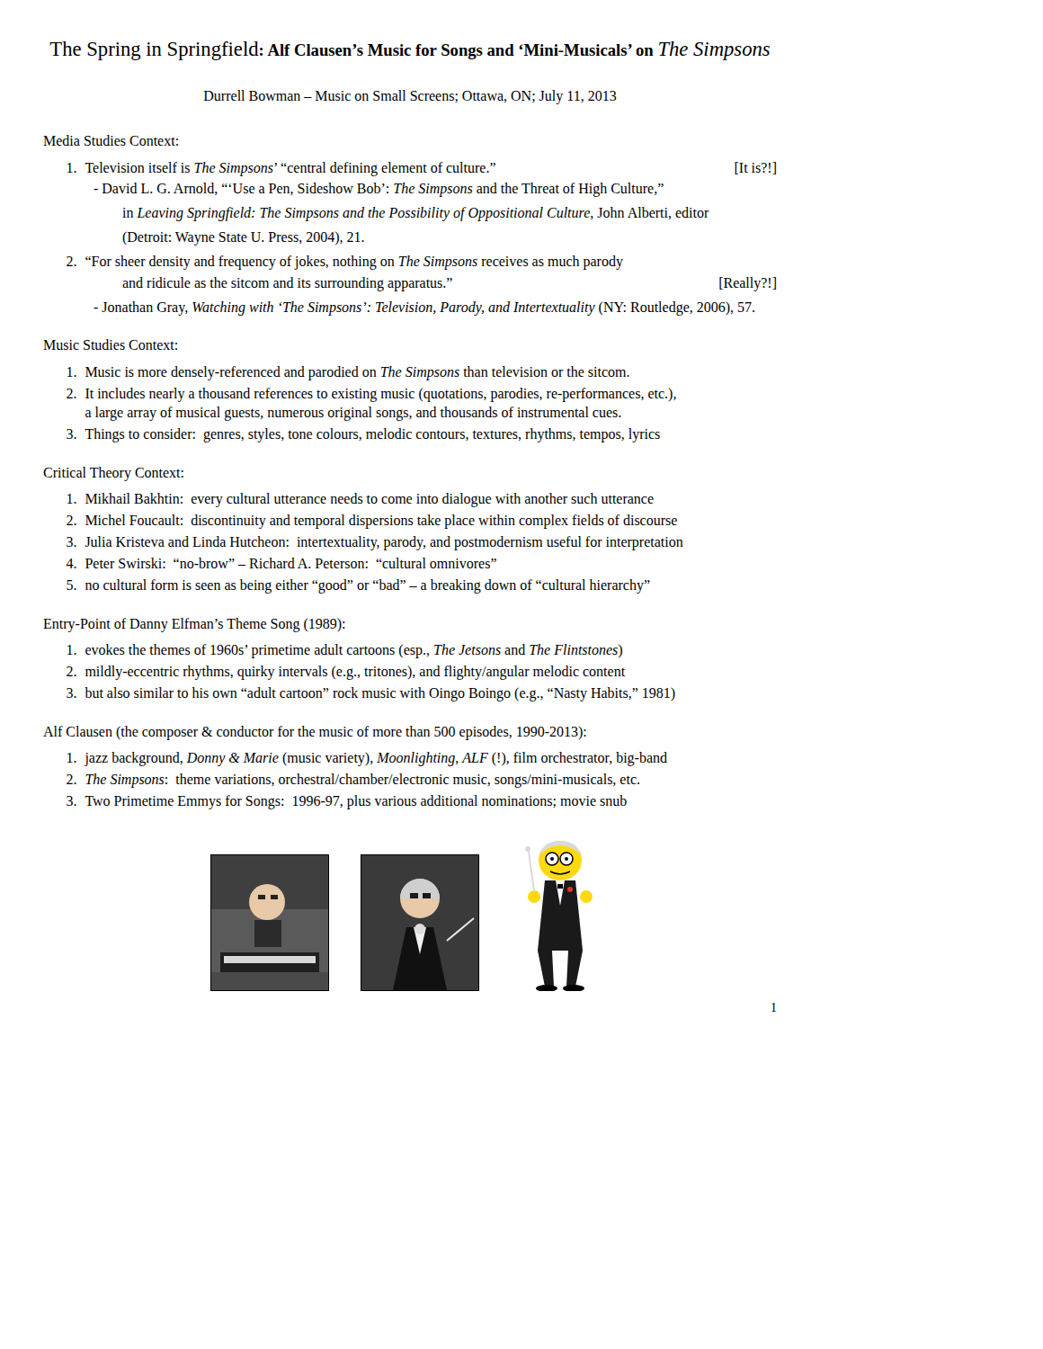The Spring in Springfield: Alf Clausen’s Music for Songs and ‘Mini-Musicals’ on The Simpsons
Durrell Bowman – Music on Small Screens; Ottawa, ON; July 11, 2013
Media Studies Context:
[It is?!] Television itself is The Simpsons’ “central defining element of culture.”
- David L. G. Arnold, “‘Use a Pen, Sideshow Bob’: The Simpsons and the Threat of High Culture,”
in Leaving Springfield: The Simpsons and the Possibility of Oppositional Culture, John Alberti, editor
(Detroit: Wayne State U. Press, 2004), 21.
“For sheer density and frequency of jokes, nothing on The Simpsons receives as much parody
[Really?!] and ridicule as the sitcom and its surrounding apparatus.”
- Jonathan Gray, Watching with ‘The Simpsons’: Television, Parody, and Intertextuality (NY: Routledge, 2006), 57.
Music Studies Context:
Music is more densely-referenced and parodied on The Simpsons than television or the sitcom.
It includes nearly a thousand references to existing music (quotations, parodies, re-performances, etc.),
a large array of musical guests, numerous original songs, and thousands of instrumental cues.
Things to consider: genres, styles, tone colours, melodic contours, textures, rhythms, tempos, lyrics
Critical Theory Context:
Mikhail Bakhtin: every cultural utterance needs to come into dialogue with another such utterance
Michel Foucault: discontinuity and temporal dispersions take place within complex fields of discourse
Julia Kristeva and Linda Hutcheon: intertextuality, parody, and postmodernism useful for interpretation
Peter Swirski: “no-brow” – Richard A. Peterson: “cultural omnivores”
no cultural form is seen as being either “good” or “bad” – a breaking down of “cultural hierarchy”
Entry-Point of Danny Elfman’s Theme Song (1989):
evokes the themes of 1960s’ primetime adult cartoons (esp., The Jetsons and The Flintstones)
mildly-eccentric rhythms, quirky intervals (e.g., tritones), and flighty/angular melodic content
but also similar to his own “adult cartoon” rock music with Oingo Boingo (e.g., “Nasty Habits,” 1981)
Alf Clausen (the composer & conductor for the music of more than 500 episodes, 1990-2013):
jazz background, Donny & Marie (music variety), Moonlighting, ALF (!), film orchestrator, big-band
The Simpsons: theme variations, orchestral/chamber/electronic music, songs/mini-musicals, etc.
Two Primetime Emmys for Songs: 1996-97, plus various additional nominations; movie snub
1